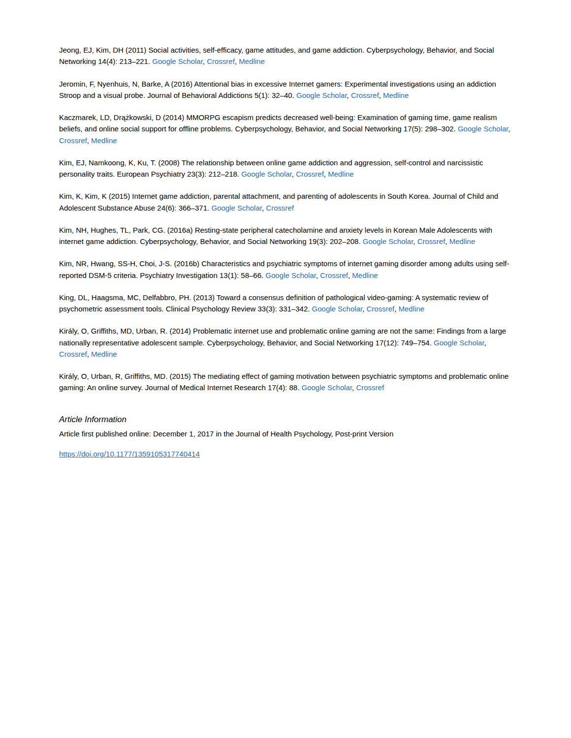Jeong, EJ, Kim, DH (2011) Social activities, self-efficacy, game attitudes, and game addiction. Cyberpsychology, Behavior, and Social Networking 14(4): 213–221. Google Scholar, Crossref, Medline
Jeromin, F, Nyenhuis, N, Barke, A (2016) Attentional bias in excessive Internet gamers: Experimental investigations using an addiction Stroop and a visual probe. Journal of Behavioral Addictions 5(1): 32–40. Google Scholar, Crossref, Medline
Kaczmarek, LD, Drążkowski, D (2014) MMORPG escapism predicts decreased well-being: Examination of gaming time, game realism beliefs, and online social support for offline problems. Cyberpsychology, Behavior, and Social Networking 17(5): 298–302. Google Scholar, Crossref, Medline
Kim, EJ, Namkoong, K, Ku, T. (2008) The relationship between online game addiction and aggression, self-control and narcissistic personality traits. European Psychiatry 23(3): 212–218. Google Scholar, Crossref, Medline
Kim, K, Kim, K (2015) Internet game addiction, parental attachment, and parenting of adolescents in South Korea. Journal of Child and Adolescent Substance Abuse 24(6): 366–371. Google Scholar, Crossref
Kim, NH, Hughes, TL, Park, CG. (2016a) Resting-state peripheral catecholamine and anxiety levels in Korean Male Adolescents with internet game addiction. Cyberpsychology, Behavior, and Social Networking 19(3): 202–208. Google Scholar, Crossref, Medline
Kim, NR, Hwang, SS-H, Choi, J-S. (2016b) Characteristics and psychiatric symptoms of internet gaming disorder among adults using self-reported DSM-5 criteria. Psychiatry Investigation 13(1): 58–66. Google Scholar, Crossref, Medline
King, DL, Haagsma, MC, Delfabbro, PH. (2013) Toward a consensus definition of pathological video-gaming: A systematic review of psychometric assessment tools. Clinical Psychology Review 33(3): 331–342. Google Scholar, Crossref, Medline
Király, O, Griffiths, MD, Urban, R. (2014) Problematic internet use and problematic online gaming are not the same: Findings from a large nationally representative adolescent sample. Cyberpsychology, Behavior, and Social Networking 17(12): 749–754. Google Scholar, Crossref, Medline
Király, O, Urban, R, Griffiths, MD. (2015) The mediating effect of gaming motivation between psychiatric symptoms and problematic online gaming: An online survey. Journal of Medical Internet Research 17(4): 88. Google Scholar, Crossref
Article Information
Article first published online: December 1, 2017 in the Journal of Health Psychology, Post-print Version
https://doi.org/10.1177/1359105317740414